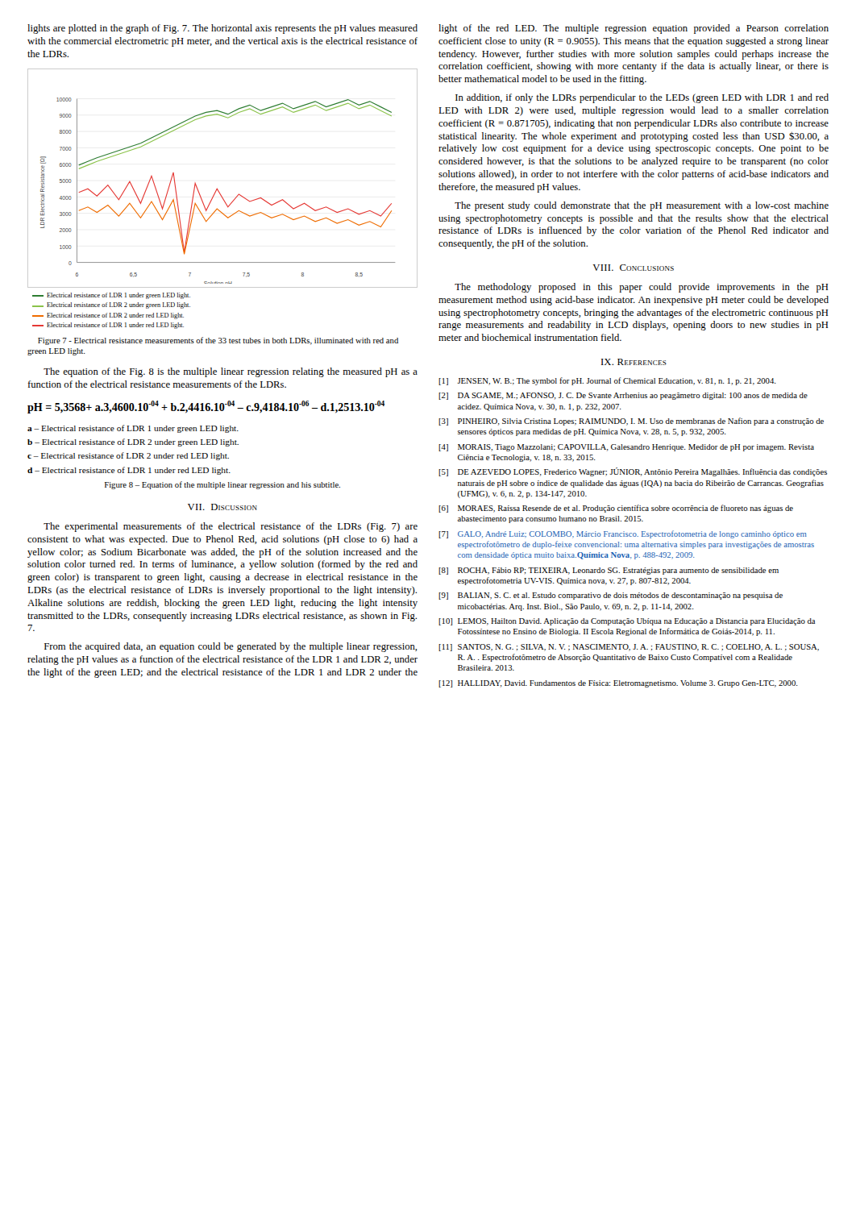lights are plotted in the graph of Fig. 7. The horizontal axis represents the pH values measured with the commercial electrometric pH meter, and the vertical axis is the electrical resistance of the LDRs.
LDR Electrical Resistance [Ω] 10000 9000 8000 7000 6000 5000 4000 3000 2000 1000 0 6 6,5 7 7,5 8 8,5 Solution pH
Electrical resistance of LDR 1 under green LED light.
Electrical resistance of LDR 2 under green LED light.
Electrical resistance of LDR 2 under red LED light.
Electrical resistance of LDR 1 under red LED light.
Figure 7 - Electrical resistance measurements of the 33 test tubes in both LDRs, illuminated with red and green LED light.
The equation of the Fig. 8 is the multiple linear regression relating the measured pH as a function of the electrical resistance measurements of the LDRs.
pH = 5,3568+ a.3,4600.10-04 + b.2,4416.10-04 – c.9,4184.10-06 – d.1,2513.10-04
a – Electrical resistance of LDR 1 under green LED light.
b – Electrical resistance of LDR 2 under green LED light.
c – Electrical resistance of LDR 2 under red LED light.
d – Electrical resistance of LDR 1 under red LED light.
Figure 8 – Equation of the multiple linear regression and his subtitle.
VII. Discussion
The experimental measurements of the electrical resistance of the LDRs (Fig. 7) are consistent to what was expected. Due to Phenol Red, acid solutions (pH close to 6) had a yellow color; as Sodium Bicarbonate was added, the pH of the solution increased and the solution color turned red. In terms of luminance, a yellow solution (formed by the red and green color) is transparent to green light, causing a decrease in electrical resistance in the LDRs (as the electrical resistance of LDRs is inversely proportional to the light intensity). Alkaline solutions are reddish, blocking the green LED light, reducing the light intensity transmitted to the LDRs, consequently increasing LDRs electrical resistance, as shown in Fig. 7.
From the acquired data, an equation could be generated by the multiple linear regression, relating the pH values as a function of the electrical resistance of the LDR 1 and LDR 2, under the light of the green LED; and the electrical resistance of the LDR 1 and LDR 2 under the light of the red LED. The multiple regression equation provided a Pearson correlation coefficient close to unity (R = 0.9055). This means that the equation suggested a strong linear tendency. However, further studies with more solution samples could perhaps increase the correlation coefficient, showing with more centanty if the data is actually linear, or there is better mathematical model to be used in the fitting.
In addition, if only the LDRs perpendicular to the LEDs (green LED with LDR 1 and red LED with LDR 2) were used, multiple regression would lead to a smaller correlation coefficient (R = 0.871705), indicating that non perpendicular LDRs also contribute to increase statistical linearity. The whole experiment and prototyping costed less than USD $30.00, a relatively low cost equipment for a device using spectroscopic concepts. One point to be considered however, is that the solutions to be analyzed require to be transparent (no color solutions allowed), in order to not interfere with the color patterns of acid-base indicators and therefore, the measured pH values.
The present study could demonstrate that the pH measurement with a low-cost machine using spectrophotometry concepts is possible and that the results show that the electrical resistance of LDRs is influenced by the color variation of the Phenol Red indicator and consequently, the pH of the solution.
VIII. Conclusions
The methodology proposed in this paper could provide improvements in the pH measurement method using acid-base indicator. An inexpensive pH meter could be developed using spectrophotometry concepts, bringing the advantages of the electrometric continuous pH range measurements and readability in LCD displays, opening doors to new studies in pH meter and biochemical instrumentation field.
IX. References
JENSEN, W. B.; The symbol for pH. Journal of Chemical Education, v. 81, n. 1, p. 21, 2004.
DA SGAME, M.; AFONSO, J. C. De Svante Arrhenius ao peagâmetro digital: 100 anos de medida de acidez. Química Nova, v. 30, n. 1, p. 232, 2007.
PINHEIRO, Silvia Cristina Lopes; RAIMUNDO, I. M. Uso de membranas de Nafion para a construção de sensores ópticos para medidas de pH. Química Nova, v. 28, n. 5, p. 932, 2005.
MORAIS, Tiago Mazzolani; CAPOVILLA, Galesandro Henrique. Medidor de pH por imagem. Revista Ciência e Tecnologia, v. 18, n. 33, 2015.
DE AZEVEDO LOPES, Frederico Wagner; JÚNIOR, Antônio Pereira Magalhães. Influência das condições naturais de pH sobre o índice de qualidade das águas (IQA) na bacia do Ribeirão de Carrancas. Geografias (UFMG), v. 6, n. 2, p. 134-147, 2010.
MORAES, Raíssa Resende de et al. Produção científica sobre ocorrência de fluoreto nas águas de abastecimento para consumo humano no Brasil. 2015.
GALO, André Luiz; COLOMBO, Márcio Francisco. Espectrofotometria de longo caminho óptico em espectrofotômetro de duplo-feixe convencional: uma alternativa simples para investigações de amostras com densidade óptica muito baixa.Química Nova, p. 488-492, 2009.
ROCHA, Fábio RP; TEIXEIRA, Leonardo SG. Estratégias para aumento de sensibilidade em espectrofotometria UV-VIS. Química nova, v. 27, p. 807-812, 2004.
BALIAN, S. C. et al. Estudo comparativo de dois métodos de descontaminação na pesquisa de micobactérias. Arq. Inst. Biol., São Paulo, v. 69, n. 2, p. 11-14, 2002.
LEMOS, Hailton David. Aplicação da Computação Ubíqua na Educação a Distancia para Elucidação da Fotossíntese no Ensino de Biologia. II Escola Regional de Informática de Goiás-2014, p. 11.
SANTOS, N. G. ; SILVA, N. V. ; NASCIMENTO, J. A. ; FAUSTINO, R. C. ; COELHO, A. L. ; SOUSA, R. A. . Espectrofotômetro de Absorção Quantitativo de Baixo Custo Compatível com a Realidade Brasileira. 2013.
HALLIDAY, David. Fundamentos de Física: Eletromagnetismo. Volume 3. Grupo Gen-LTC, 2000.